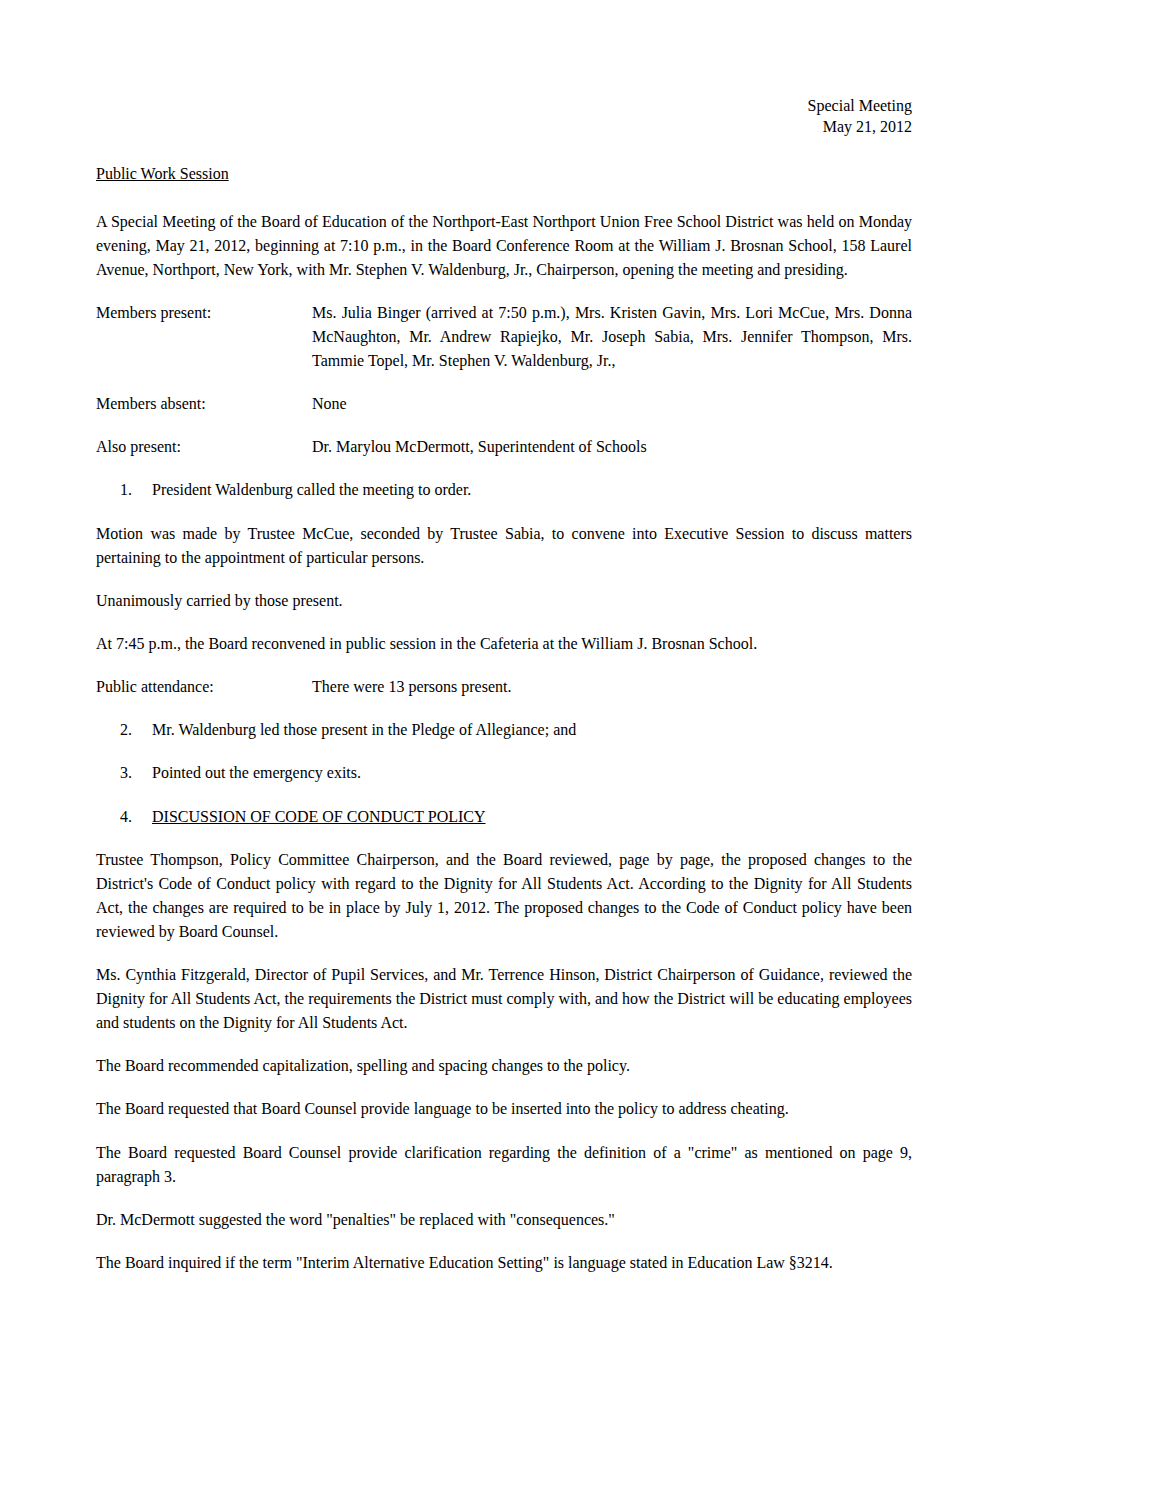Special Meeting
May 21, 2012
Public Work Session
A Special Meeting of the Board of Education of the Northport-East Northport Union Free School District was held on Monday evening, May 21, 2012, beginning at 7:10 p.m., in the Board Conference Room at the William J. Brosnan School, 158 Laurel Avenue, Northport, New York, with Mr. Stephen V. Waldenburg, Jr., Chairperson, opening the meeting and presiding.
Members present:
Ms. Julia Binger (arrived at 7:50 p.m.), Mrs. Kristen Gavin, Mrs. Lori McCue, Mrs. Donna McNaughton, Mr. Andrew Rapiejko, Mr. Joseph Sabia, Mrs. Jennifer Thompson, Mrs. Tammie Topel, Mr. Stephen V. Waldenburg, Jr.,
Members absent:
None
Also present:
Dr. Marylou McDermott, Superintendent of Schools
1. President Waldenburg called the meeting to order.
Motion was made by Trustee McCue, seconded by Trustee Sabia, to convene into Executive Session to discuss matters pertaining to the appointment of particular persons.
Unanimously carried by those present.
At 7:45 p.m., the Board reconvened in public session in the Cafeteria at the William J. Brosnan School.
Public attendance:
There were 13 persons present.
2. Mr. Waldenburg led those present in the Pledge of Allegiance; and
3. Pointed out the emergency exits.
4. DISCUSSION OF CODE OF CONDUCT POLICY
Trustee Thompson, Policy Committee Chairperson, and the Board reviewed, page by page, the proposed changes to the District's Code of Conduct policy with regard to the Dignity for All Students Act. According to the Dignity for All Students Act, the changes are required to be in place by July 1, 2012. The proposed changes to the Code of Conduct policy have been reviewed by Board Counsel.
Ms. Cynthia Fitzgerald, Director of Pupil Services, and Mr. Terrence Hinson, District Chairperson of Guidance, reviewed the Dignity for All Students Act, the requirements the District must comply with, and how the District will be educating employees and students on the Dignity for All Students Act.
The Board recommended capitalization, spelling and spacing changes to the policy.
The Board requested that Board Counsel provide language to be inserted into the policy to address cheating.
The Board requested Board Counsel provide clarification regarding the definition of a "crime" as mentioned on page 9, paragraph 3.
Dr. McDermott suggested the word "penalties" be replaced with "consequences."
The Board inquired if the term "Interim Alternative Education Setting" is language stated in Education Law §3214.